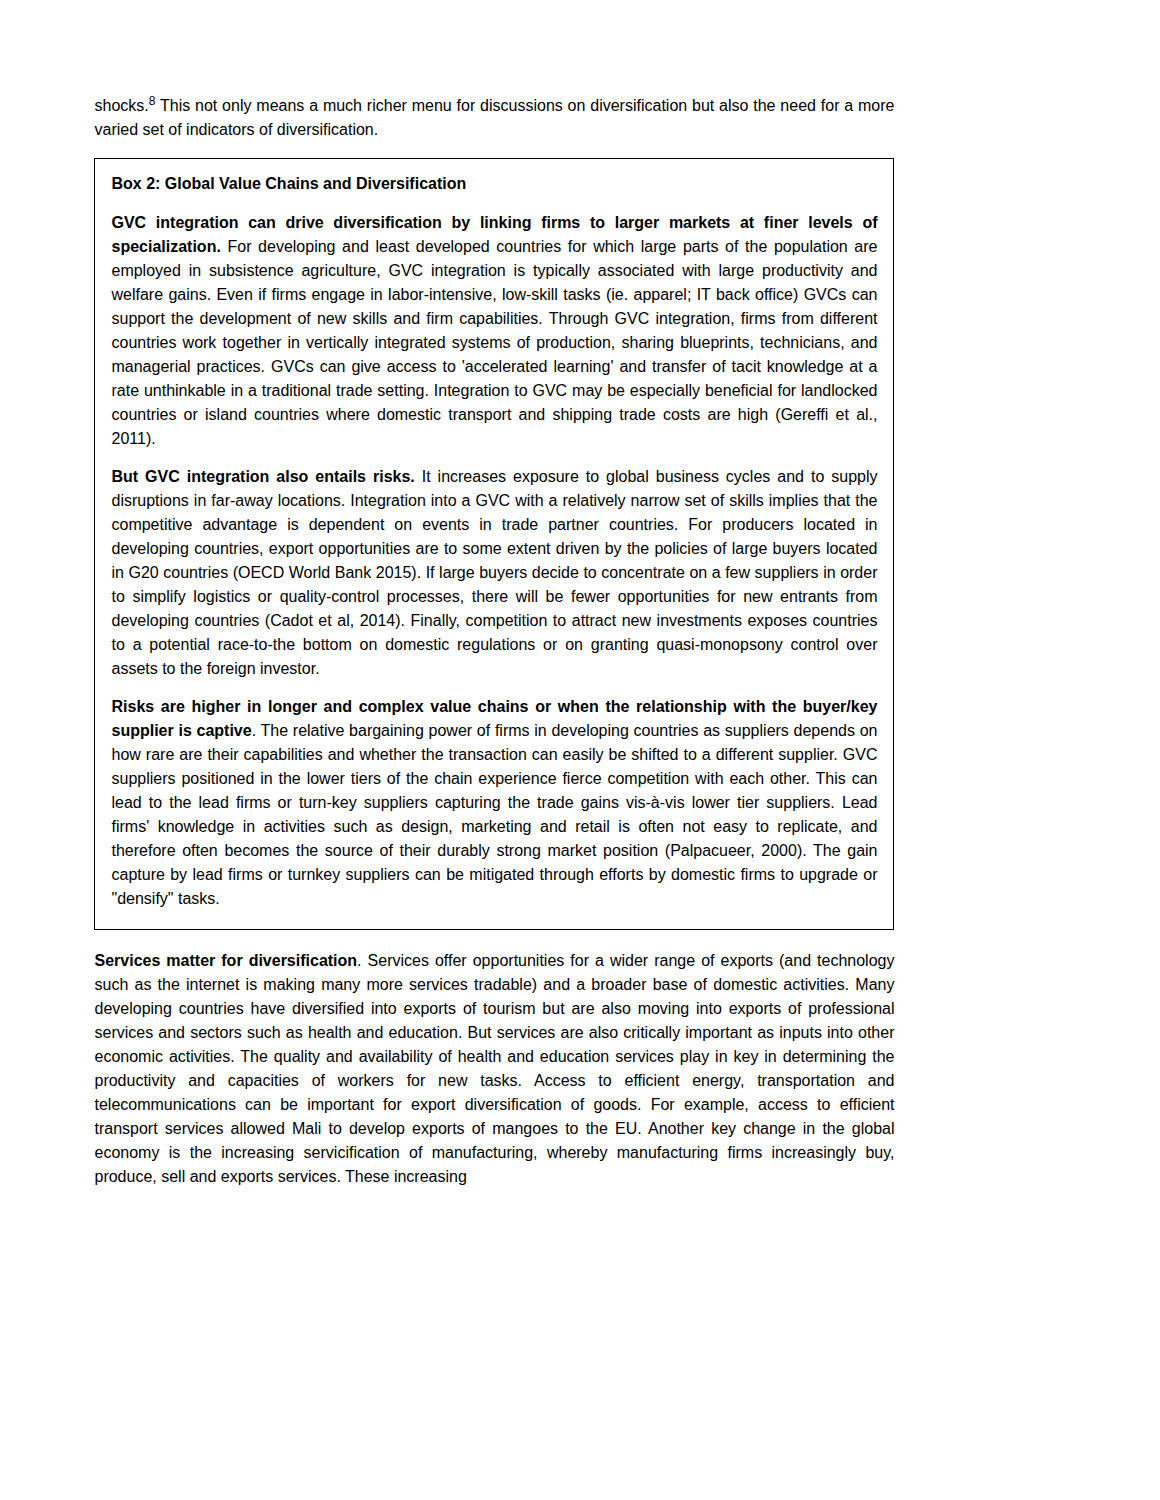shocks.8 This not only means a much richer menu for discussions on diversification but also the need for a more varied set of indicators of diversification.
Box 2: Global Value Chains and Diversification
GVC integration can drive diversification by linking firms to larger markets at finer levels of specialization. For developing and least developed countries for which large parts of the population are employed in subsistence agriculture, GVC integration is typically associated with large productivity and welfare gains. Even if firms engage in labor-intensive, low-skill tasks (ie. apparel; IT back office) GVCs can support the development of new skills and firm capabilities. Through GVC integration, firms from different countries work together in vertically integrated systems of production, sharing blueprints, technicians, and managerial practices. GVCs can give access to 'accelerated learning' and transfer of tacit knowledge at a rate unthinkable in a traditional trade setting. Integration to GVC may be especially beneficial for landlocked countries or island countries where domestic transport and shipping trade costs are high (Gereffi et al., 2011).
But GVC integration also entails risks. It increases exposure to global business cycles and to supply disruptions in far-away locations. Integration into a GVC with a relatively narrow set of skills implies that the competitive advantage is dependent on events in trade partner countries. For producers located in developing countries, export opportunities are to some extent driven by the policies of large buyers located in G20 countries (OECD World Bank 2015). If large buyers decide to concentrate on a few suppliers in order to simplify logistics or quality-control processes, there will be fewer opportunities for new entrants from developing countries (Cadot et al, 2014). Finally, competition to attract new investments exposes countries to a potential race-to-the bottom on domestic regulations or on granting quasi-monopsony control over assets to the foreign investor.
Risks are higher in longer and complex value chains or when the relationship with the buyer/key supplier is captive. The relative bargaining power of firms in developing countries as suppliers depends on how rare are their capabilities and whether the transaction can easily be shifted to a different supplier. GVC suppliers positioned in the lower tiers of the chain experience fierce competition with each other. This can lead to the lead firms or turn-key suppliers capturing the trade gains vis-à-vis lower tier suppliers. Lead firms' knowledge in activities such as design, marketing and retail is often not easy to replicate, and therefore often becomes the source of their durably strong market position (Palpacueer, 2000). The gain capture by lead firms or turnkey suppliers can be mitigated through efforts by domestic firms to upgrade or "densify" tasks.
Services matter for diversification. Services offer opportunities for a wider range of exports (and technology such as the internet is making many more services tradable) and a broader base of domestic activities. Many developing countries have diversified into exports of tourism but are also moving into exports of professional services and sectors such as health and education. But services are also critically important as inputs into other economic activities. The quality and availability of health and education services play in key in determining the productivity and capacities of workers for new tasks. Access to efficient energy, transportation and telecommunications can be important for export diversification of goods. For example, access to efficient transport services allowed Mali to develop exports of mangoes to the EU. Another key change in the global economy is the increasing servicification of manufacturing, whereby manufacturing firms increasingly buy, produce, sell and exports services. These increasing